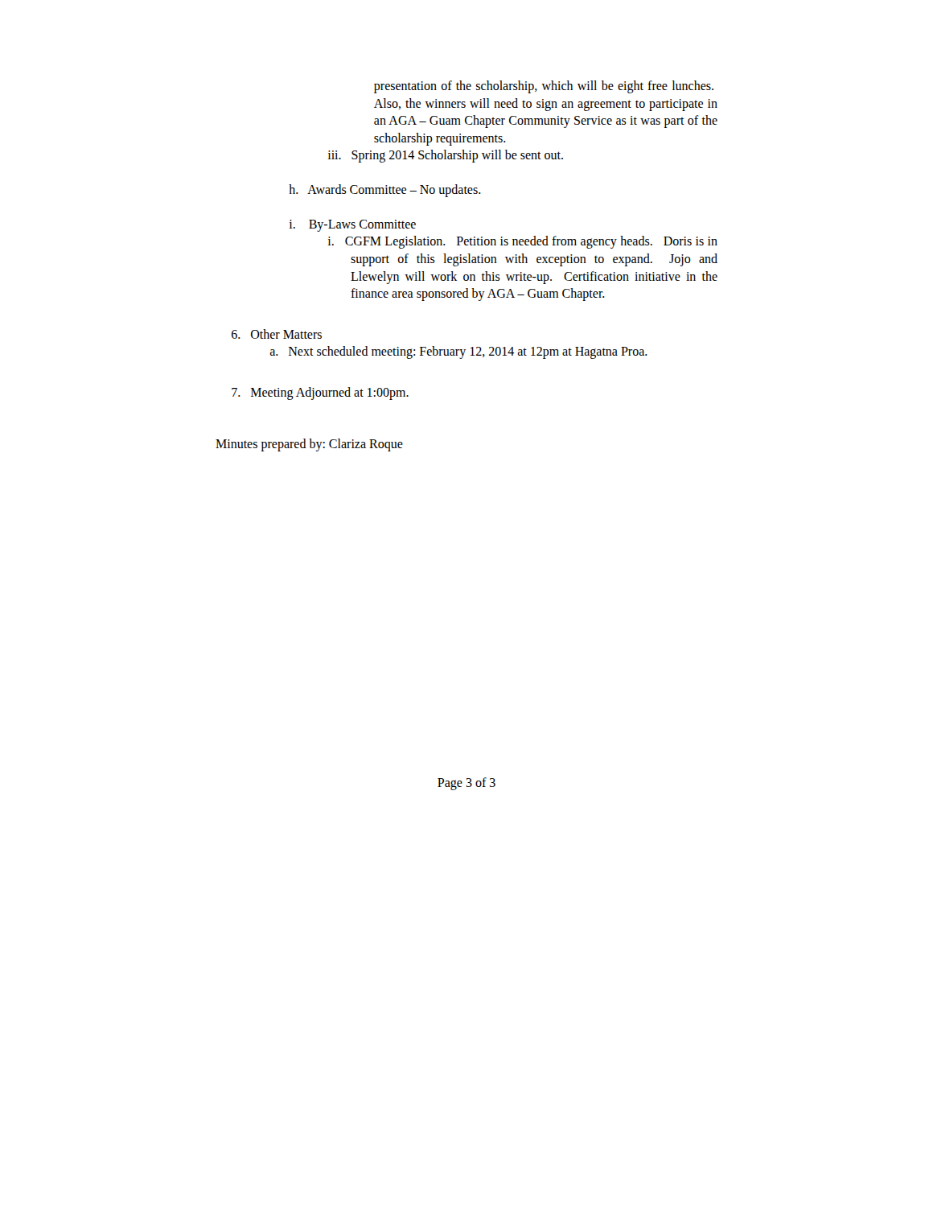presentation of the scholarship, which will be eight free lunches. Also, the winners will need to sign an agreement to participate in an AGA – Guam Chapter Community Service as it was part of the scholarship requirements.
iii. Spring 2014 Scholarship will be sent out.
h. Awards Committee – No updates.
i. By-Laws Committee
i. CGFM Legislation. Petition is needed from agency heads. Doris is in support of this legislation with exception to expand. Jojo and Llewelyn will work on this write-up. Certification initiative in the finance area sponsored by AGA – Guam Chapter.
6. Other Matters
a. Next scheduled meeting: February 12, 2014 at 12pm at Hagatna Proa.
7. Meeting Adjourned at 1:00pm.
Minutes prepared by: Clariza Roque
Page 3 of 3